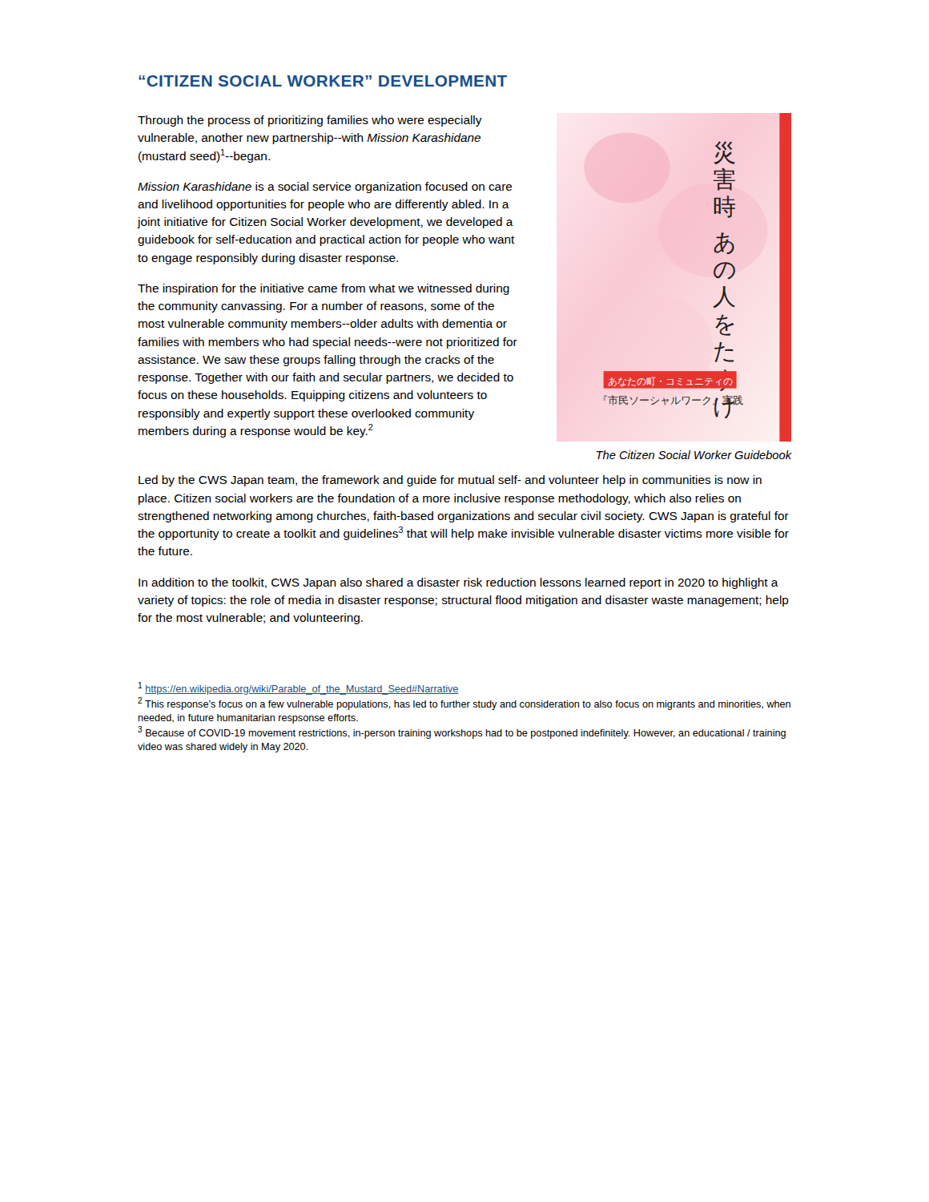“CITIZEN SOCIAL WORKER” DEVELOPMENT
The Citizen Social Worker Guidebook
Through the process of prioritizing families who were especially vulnerable, another new partnership--with Mission Karashidane (mustard seed)1--began.
Mission Karashidane is a social service organization focused on care and livelihood opportunities for people who are differently abled. In a joint initiative for Citizen Social Worker development, we developed a guidebook for self-education and practical action for people who want to engage responsibly during disaster response.
The inspiration for the initiative came from what we witnessed during the community canvassing. For a number of reasons, some of the most vulnerable community members--older adults with dementia or families with members who had special needs--were not prioritized for assistance. We saw these groups falling through the cracks of the response. Together with our faith and secular partners, we decided to focus on these households. Equipping citizens and volunteers to responsibly and expertly support these overlooked community members during a response would be key.2
Led by the CWS Japan team, the framework and guide for mutual self- and volunteer help in communities is now in place. Citizen social workers are the foundation of a more inclusive response methodology, which also relies on strengthened networking among churches, faith-based organizations and secular civil society. CWS Japan is grateful for the opportunity to create a toolkit and guidelines3 that will help make invisible vulnerable disaster victims more visible for the future.
In addition to the toolkit, CWS Japan also shared a disaster risk reduction lessons learned report in 2020 to highlight a variety of topics: the role of media in disaster response; structural flood mitigation and disaster waste management; help for the most vulnerable; and volunteering.
1 https://en.wikipedia.org/wiki/Parable_of_the_Mustard_Seed#Narrative
2 This response’s focus on a few vulnerable populations, has led to further study and consideration to also focus on migrants and minorities, when needed, in future humanitarian respsonse efforts.
3 Because of COVID-19 movement restrictions, in-person training workshops had to be postponed indefinitely. However, an educational / training video was shared widely in May 2020.